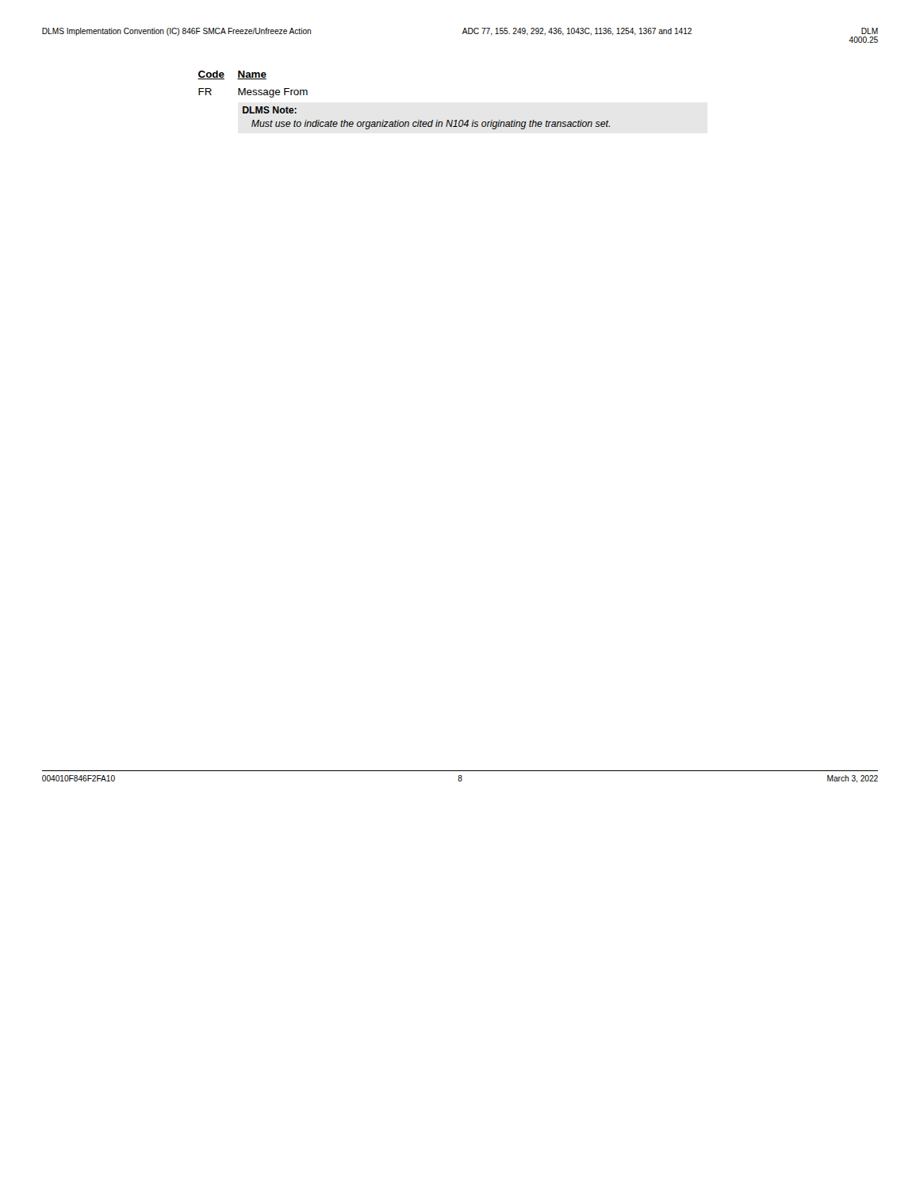| DLMS Implementation Convention (IC) 846F SMCA Freeze/Unfreeze Action | ADC 77, 155. 249, 292, 436, 1043C, 1136, 1254, 1367 and 1412 | DLM 4000.25 |
Code Name
FR Message From
DLMS Note:
Must use to indicate the organization cited in N104 is originating the transaction set.
| 004010F846F2FA10 | 8 | March 3, 2022 |